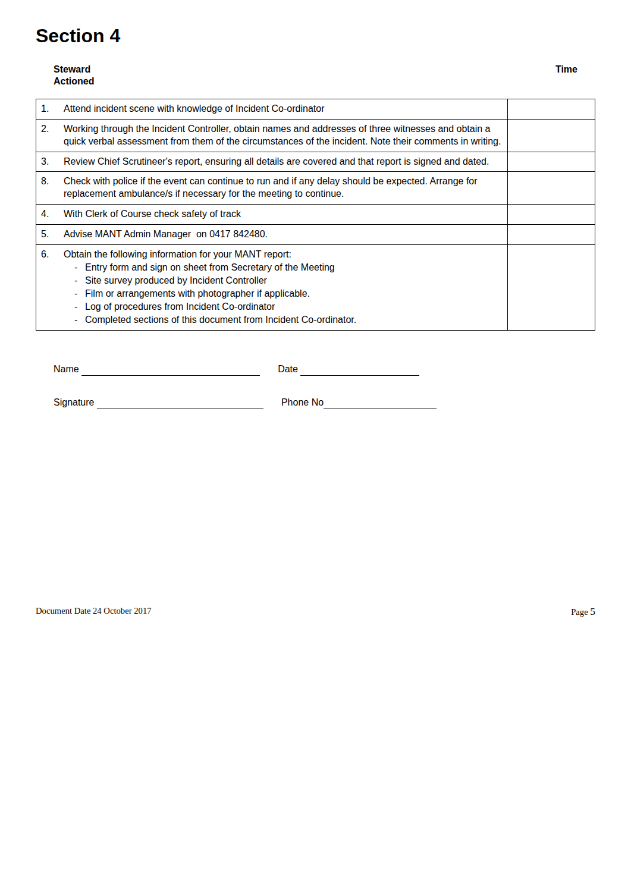Section 4
Steward
Actioned
Time
| 1. | Attend incident scene with knowledge of Incident Co-ordinator | |
| 2. | Working through the Incident Controller, obtain names and addresses of three witnesses and obtain a quick verbal assessment from them of the circumstances of the incident. Note their comments in writing. | |
| 3. | Review Chief Scrutineer's report, ensuring all details are covered and that report is signed and dated. | |
| 8. | Check with police if the event can continue to run and if any delay should be expected. Arrange for replacement ambulance/s if necessary for the meeting to continue. | |
| 4. | With Clerk of Course check safety of track | |
| 5. | Advise MANT Admin Manager on 0417 842480. | |
| 6. | Obtain the following information for your MANT report: Entry form and sign on sheet from Secretary of the Meeting Site survey produced by Incident Controller Film or arrangements with photographer if applicable. Log of procedures from Incident Co-ordinator Completed sections of this document from Incident Co-ordinator. | |
Name Date
Signature Phone No
Document Date 24 October 2017 Page 5